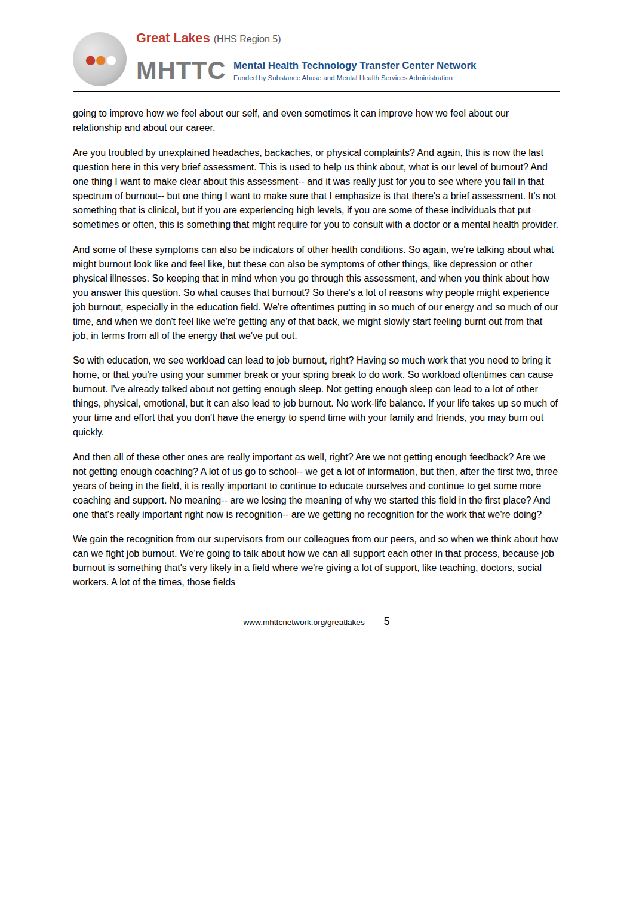●●●
Great Lakes (HHS Region 5)
MHTTC Mental Health Technology Transfer Center Network Funded by Substance Abuse and Mental Health Services Administration
going to improve how we feel about our self, and even sometimes it can improve how we feel about our relationship and about our career.
Are you troubled by unexplained headaches, backaches, or physical complaints? And again, this is now the last question here in this very brief assessment. This is used to help us think about, what is our level of burnout? And one thing I want to make clear about this assessment-- and it was really just for you to see where you fall in that spectrum of burnout-- but one thing I want to make sure that I emphasize is that there's a brief assessment. It's not something that is clinical, but if you are experiencing high levels, if you are some of these individuals that put sometimes or often, this is something that might require for you to consult with a doctor or a mental health provider.
And some of these symptoms can also be indicators of other health conditions. So again, we're talking about what might burnout look like and feel like, but these can also be symptoms of other things, like depression or other physical illnesses. So keeping that in mind when you go through this assessment, and when you think about how you answer this question. So what causes that burnout? So there's a lot of reasons why people might experience job burnout, especially in the education field. We're oftentimes putting in so much of our energy and so much of our time, and when we don't feel like we're getting any of that back, we might slowly start feeling burnt out from that job, in terms from all of the energy that we've put out.
So with education, we see workload can lead to job burnout, right? Having so much work that you need to bring it home, or that you're using your summer break or your spring break to do work. So workload oftentimes can cause burnout. I've already talked about not getting enough sleep. Not getting enough sleep can lead to a lot of other things, physical, emotional, but it can also lead to job burnout. No work-life balance. If your life takes up so much of your time and effort that you don't have the energy to spend time with your family and friends, you may burn out quickly.
And then all of these other ones are really important as well, right? Are we not getting enough feedback? Are we not getting enough coaching? A lot of us go to school-- we get a lot of information, but then, after the first two, three years of being in the field, it is really important to continue to educate ourselves and continue to get some more coaching and support. No meaning-- are we losing the meaning of why we started this field in the first place? And one that's really important right now is recognition-- are we getting no recognition for the work that we're doing?
We gain the recognition from our supervisors from our colleagues from our peers, and so when we think about how can we fight job burnout. We're going to talk about how we can all support each other in that process, because job burnout is something that's very likely in a field where we're giving a lot of support, like teaching, doctors, social workers. A lot of the times, those fields
www.mhttcnetwork.org/greatlakes 5